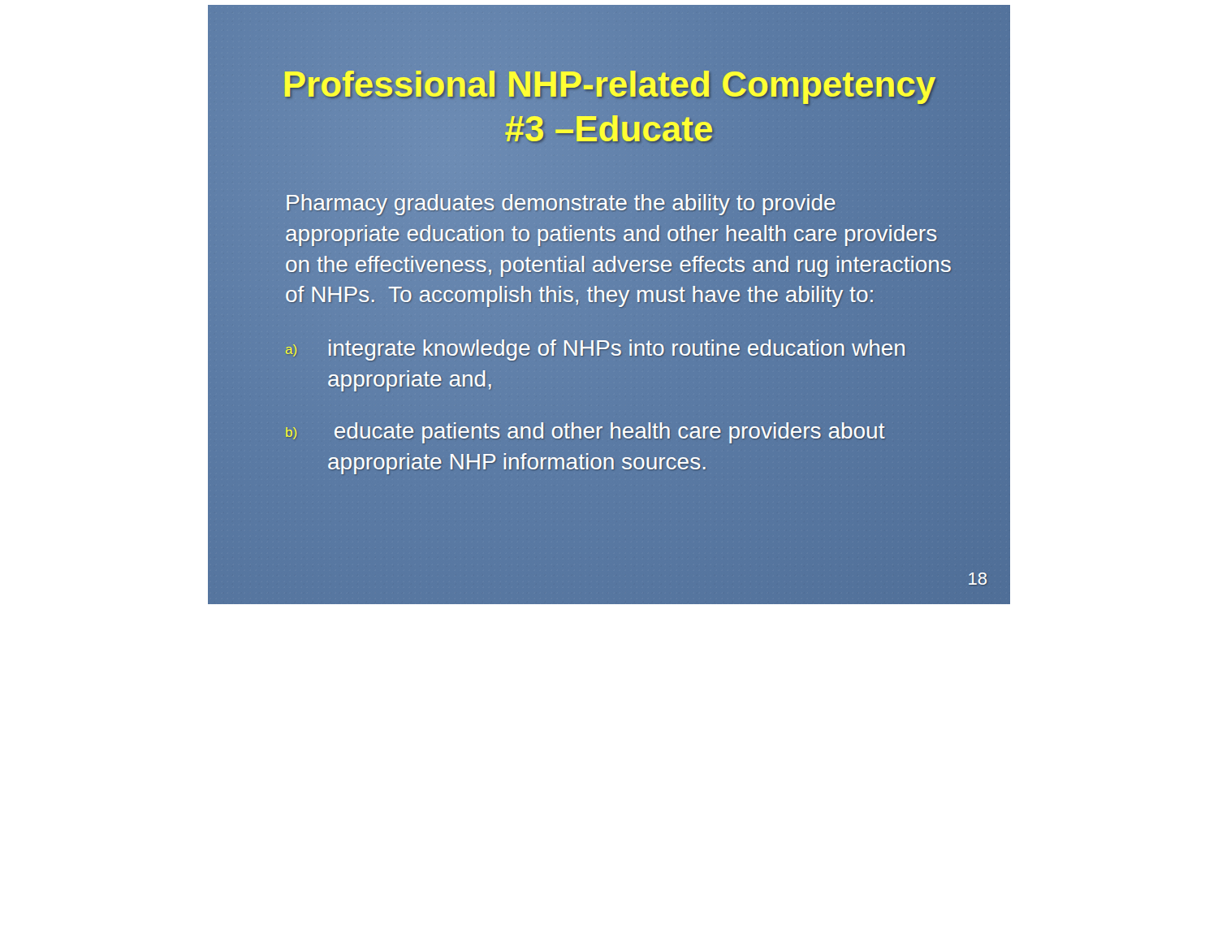Professional NHP-related Competency
#3 –Educate
Pharmacy graduates demonstrate the ability to provide appropriate education to patients and other health care providers on the effectiveness, potential adverse effects and rug interactions of NHPs. To accomplish this, they must have the ability to:
a) integrate knowledge of NHPs into routine education when appropriate and,
b) educate patients and other health care providers about appropriate NHP information sources.
18